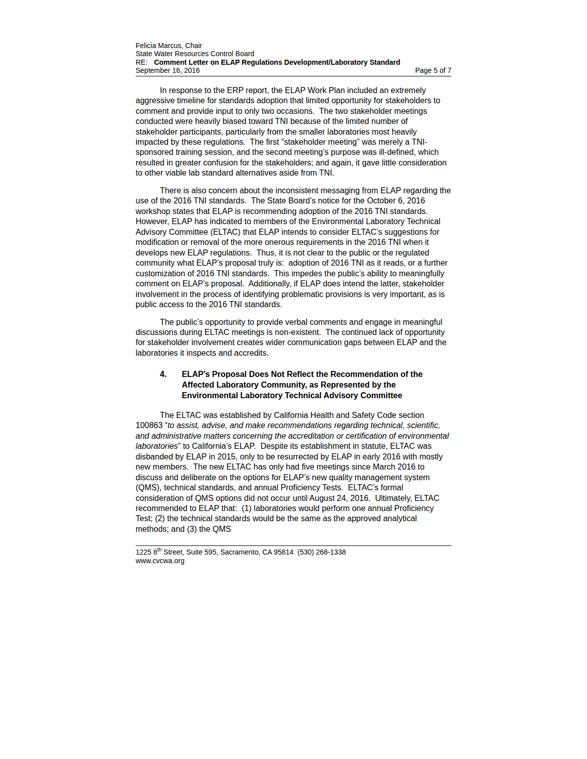Felicia Marcus, Chair
State Water Resources Control Board
RE: Comment Letter on ELAP Regulations Development/Laboratory Standard
September 16, 2016 Page 5 of 7
In response to the ERP report, the ELAP Work Plan included an extremely aggressive timeline for standards adoption that limited opportunity for stakeholders to comment and provide input to only two occasions. The two stakeholder meetings conducted were heavily biased toward TNI because of the limited number of stakeholder participants, particularly from the smaller laboratories most heavily impacted by these regulations. The first “stakeholder meeting” was merely a TNI-sponsored training session, and the second meeting’s purpose was ill-defined, which resulted in greater confusion for the stakeholders; and again, it gave little consideration to other viable lab standard alternatives aside from TNI.
There is also concern about the inconsistent messaging from ELAP regarding the use of the 2016 TNI standards. The State Board’s notice for the October 6, 2016 workshop states that ELAP is recommending adoption of the 2016 TNI standards. However, ELAP has indicated to members of the Environmental Laboratory Technical Advisory Committee (ELTAC) that ELAP intends to consider ELTAC’s suggestions for modification or removal of the more onerous requirements in the 2016 TNI when it develops new ELAP regulations. Thus, it is not clear to the public or the regulated community what ELAP’s proposal truly is: adoption of 2016 TNI as it reads, or a further customization of 2016 TNI standards. This impedes the public’s ability to meaningfully comment on ELAP’s proposal. Additionally, if ELAP does intend the latter, stakeholder involvement in the process of identifying problematic provisions is very important, as is public access to the 2016 TNI standards.
The public’s opportunity to provide verbal comments and engage in meaningful discussions during ELTAC meetings is non-existent. The continued lack of opportunity for stakeholder involvement creates wider communication gaps between ELAP and the laboratories it inspects and accredits.
4. ELAP’s Proposal Does Not Reflect the Recommendation of the Affected Laboratory Community, as Represented by the Environmental Laboratory Technical Advisory Committee
The ELTAC was established by California Health and Safety Code section 100863 “to assist, advise, and make recommendations regarding technical, scientific, and administrative matters concerning the accreditation or certification of environmental laboratories” to California’s ELAP. Despite its establishment in statute, ELTAC was disbanded by ELAP in 2015, only to be resurrected by ELAP in early 2016 with mostly new members. The new ELTAC has only had five meetings since March 2016 to discuss and deliberate on the options for ELAP’s new quality management system (QMS), technical standards, and annual Proficiency Tests. ELTAC’s formal consideration of QMS options did not occur until August 24, 2016. Ultimately, ELTAC recommended to ELAP that: (1) laboratories would perform one annual Proficiency Test; (2) the technical standards would be the same as the approved analytical methods; and (3) the QMS
1225 8th Street, Suite 595, Sacramento, CA 95814 (530) 268-1338
www.cvcwa.org